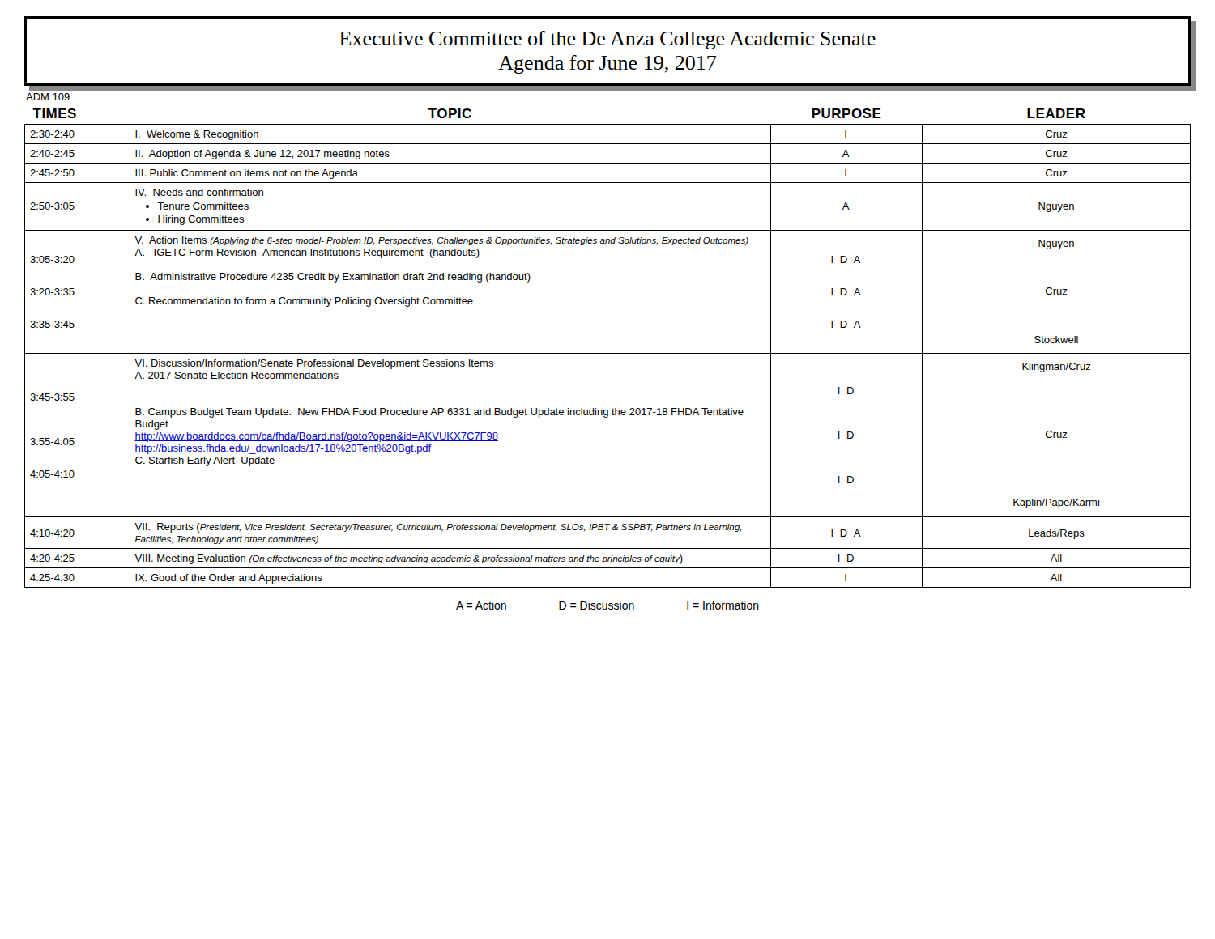Executive Committee of the De Anza College Academic Senate
Agenda for June 19, 2017
ADM 109
| TIMES | TOPIC | PURPOSE | LEADER |
| --- | --- | --- | --- |
| 2:30-2:40 | I. Welcome & Recognition | I | Cruz |
| 2:40-2:45 | II. Adoption of Agenda & June 12, 2017 meeting notes | A | Cruz |
| 2:45-2:50 | III. Public Comment on items not on the Agenda | I | Cruz |
| 2:50-3:05 | IV. Needs and confirmation Tenure Committees Hiring Committees | A | Nguyen |
| 3:05-3:20 3:20-3:35 3:35-3:45 | V. Action Items (Applying the 6-step model- Problem ID, Perspectives, Challenges & Opportunities, Strategies and Solutions, Expected Outcomes) A. IGETC Form Revision- American Institutions Requirement (handouts) B. Administrative Procedure 4235 Credit by Examination draft 2nd reading (handout) C. Recommendation to form a Community Policing Oversight Committee | I D A I D A I D A | Nguyen Cruz Stockwell |
| 3:45-3:55 3:55-4:05 4:05-4:10 | VI. Discussion/Information/Senate Professional Development Sessions Items A. 2017 Senate Election Recommendations B. Campus Budget Team Update: New FHDA Food Procedure AP 6331 and Budget Update including the 2017-18 FHDA Tentative Budget http://www.boarddocs.com/ca/fhda/Board.nsf/goto?open&id=AKVUKX7C7F98 http://business.fhda.edu/_downloads/17-18%20Tent%20Bgt.pdf C. Starfish Early Alert Update | I D I D I D | Klingman/Cruz Cruz Kaplin/Pape/Karmi |
| 4:10-4:20 | VII. Reports ( President, Vice President, Secretary/Treasurer, Curriculum, Professional Development, SLOs, IPBT & SSPBT, Partners in Learning, Facilities, Technology and other committees) | I D A | Leads/Reps |
| 4:20-4:25 | VIII. Meeting Evaluation (On effectiveness of the meeting advancing academic & professional matters and the principles of equity ) | I D | All |
| 4:25-4:30 | IX. Good of the Order and Appreciations | I | All |
A = Action D = Discussion I = Information